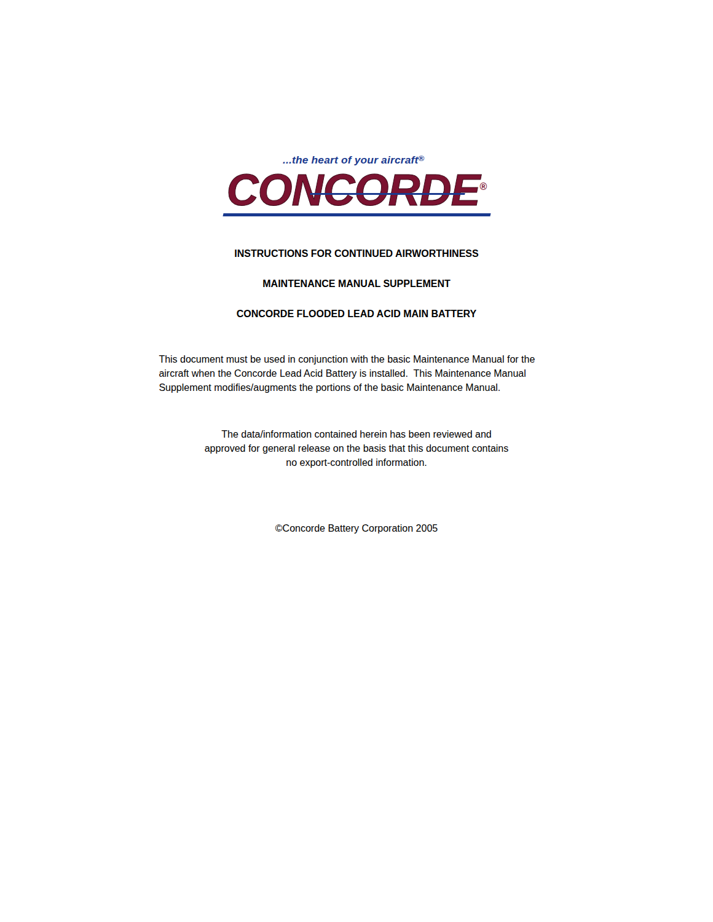...the heart of your aircraft®
CONCORDE®
INSTRUCTIONS FOR CONTINUED AIRWORTHINESS
MAINTENANCE MANUAL SUPPLEMENT
CONCORDE FLOODED LEAD ACID MAIN BATTERY
This document must be used in conjunction with the basic Maintenance Manual for the aircraft when the Concorde Lead Acid Battery is installed. This Maintenance Manual Supplement modifies/augments the portions of the basic Maintenance Manual.
The data/information contained herein has been reviewed and approved for general release on the basis that this document contains no export-controlled information.
©Concorde Battery Corporation 2005